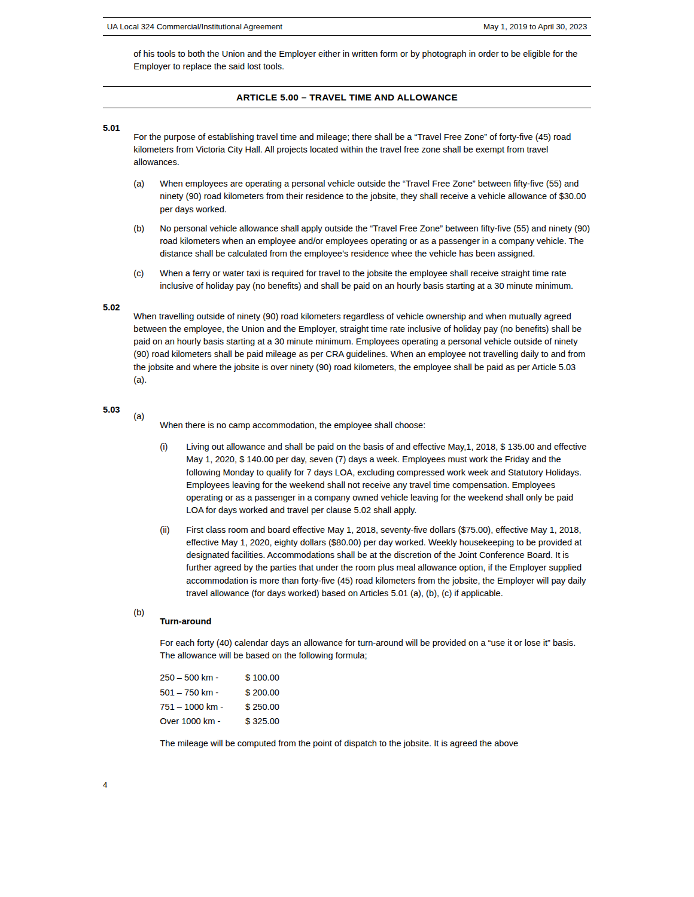UA Local 324 Commercial/Institutional Agreement May 1, 2019 to April 30, 2023
of his tools to both the Union and the Employer either in written form or by photograph in order to be eligible for the Employer to replace the said lost tools.
ARTICLE 5.00 – TRAVEL TIME AND ALLOWANCE
5.01
For the purpose of establishing travel time and mileage; there shall be a “Travel Free Zone” of forty-five (45) road kilometers from Victoria City Hall. All projects located within the travel free zone shall be exempt from travel allowances.
(a)
When employees are operating a personal vehicle outside the “Travel Free Zone” between fifty-five (55) and ninety (90) road kilometers from their residence to the jobsite, they shall receive a vehicle allowance of $30.00 per days worked.
(b)
No personal vehicle allowance shall apply outside the “Travel Free Zone” between fifty-five (55) and ninety (90) road kilometers when an employee and/or employees operating or as a passenger in a company vehicle. The distance shall be calculated from the employee’s residence whee the vehicle has been assigned.
(c)
When a ferry or water taxi is required for travel to the jobsite the employee shall receive straight time rate inclusive of holiday pay (no benefits) and shall be paid on an hourly basis starting at a 30 minute minimum.
5.02
When travelling outside of ninety (90) road kilometers regardless of vehicle ownership and when mutually agreed between the employee, the Union and the Employer, straight time rate inclusive of holiday pay (no benefits) shall be paid on an hourly basis starting at a 30 minute minimum. Employees operating a personal vehicle outside of ninety (90) road kilometers shall be paid mileage as per CRA guidelines. When an employee not travelling daily to and from the jobsite and where the jobsite is over ninety (90) road kilometers, the employee shall be paid as per Article 5.03 (a).
5.03
(a)
When there is no camp accommodation, the employee shall choose:
(i)
Living out allowance and shall be paid on the basis of and effective May,1, 2018, $ 135.00 and effective May 1, 2020, $ 140.00 per day, seven (7) days a week. Employees must work the Friday and the following Monday to qualify for 7 days LOA, excluding compressed work week and Statutory Holidays. Employees leaving for the weekend shall not receive any travel time compensation. Employees operating or as a passenger in a company owned vehicle leaving for the weekend shall only be paid LOA for days worked and travel per clause 5.02 shall apply.
(ii)
First class room and board effective May 1, 2018, seventy-five dollars ($75.00), effective May 1, 2018, effective May 1, 2020, eighty dollars ($80.00) per day worked. Weekly housekeeping to be provided at designated facilities. Accommodations shall be at the discretion of the Joint Conference Board. It is further agreed by the parties that under the room plus meal allowance option, if the Employer supplied accommodation is more than forty-five (45) road kilometers from the jobsite, the Employer will pay daily travel allowance (for days worked) based on Articles 5.01 (a), (b), (c) if applicable.
(b)
Turn-around
For each forty (40) calendar days an allowance for turn-around will be provided on a “use it or lose it” basis. The allowance will be based on the following formula;
| 250 – 500 km - | $ 100.00 |
| 501 – 750 km - | $ 200.00 |
| 751 – 1000 km - | $ 250.00 |
| Over 1000 km - | $ 325.00 |
The mileage will be computed from the point of dispatch to the jobsite. It is agreed the above
4